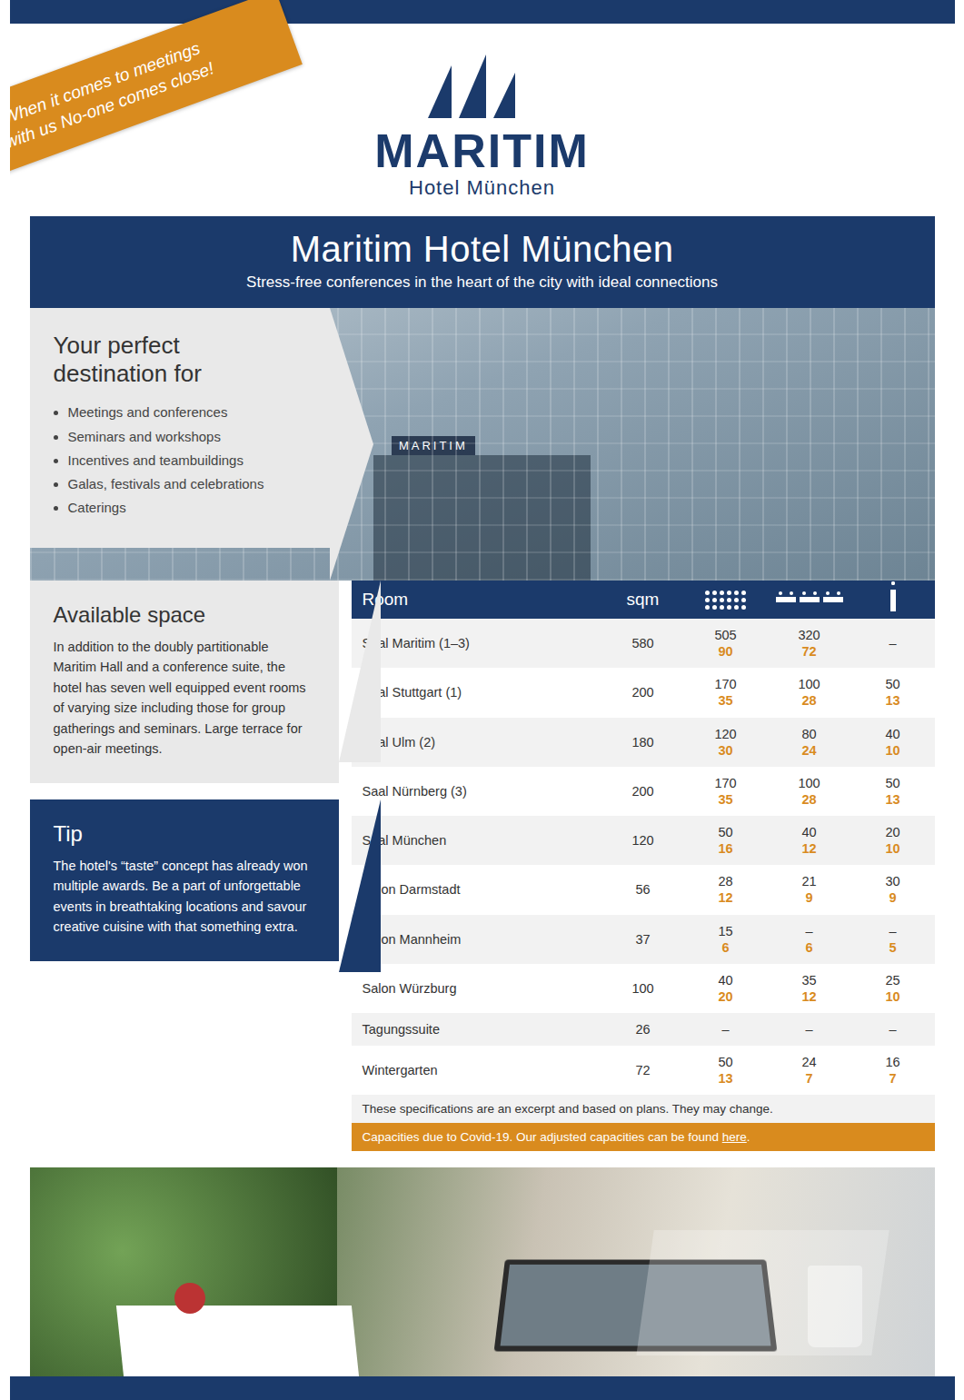When it comes to meetings
with us No-one comes close!
MARITIM
Hotel München
Maritim Hotel München
Stress-free conferences in the heart of the city with ideal connections
MARITIM
Your perfect
destination for
Meetings and conferences
Seminars and workshops
Incentives and teambuildings
Galas, festivals and celebrations
Caterings
Available space
In addition to the doubly partitionable Maritim Hall and a conference suite, the hotel has seven well equipped event rooms of varying size including those for group gatherings and seminars. Large terrace for open-air meetings.
Tip
The hotel's “taste” concept has already won multiple awards. Be a part of unforgettable events in breathtaking locations and savour creative cuisine with that something extra.
| Room | sqm | | | |
| --- | --- | --- | --- | --- |
| Saal Maritim (1–3) | 580 | 505 90 | 320 72 | – |
| Saal Stuttgart (1) | 200 | 170 35 | 100 28 | 50 13 |
| Saal Ulm (2) | 180 | 120 30 | 80 24 | 40 10 |
| Saal Nürnberg (3) | 200 | 170 35 | 100 28 | 50 13 |
| Saal München | 120 | 50 16 | 40 12 | 20 10 |
| Salon Darmstadt | 56 | 28 12 | 21 9 | 30 9 |
| Salon Mannheim | 37 | 15 6 | – 6 | – 5 |
| Salon Würzburg | 100 | 40 20 | 35 12 | 25 10 |
| Tagungssuite | 26 | – | – | – |
| Wintergarten | 72 | 50 13 | 24 7 | 16 7 |
These specifications are an excerpt and based on plans. They may change.
Capacities due to Covid-19. Our adjusted capacities can be found here.